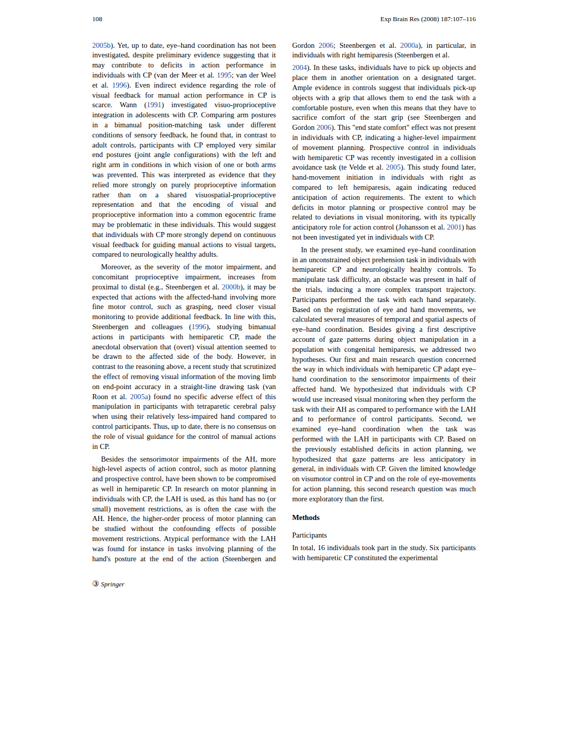108 Exp Brain Res (2008) 187:107–116
2005b). Yet, up to date, eye–hand coordination has not been investigated, despite preliminary evidence suggesting that it may contribute to deficits in action performance in individuals with CP (van der Meer et al. 1995; van der Weel et al. 1996). Even indirect evidence regarding the role of visual feedback for manual action performance in CP is scarce. Wann (1991) investigated visuo-proprioceptive integration in adolescents with CP. Comparing arm postures in a bimanual position-matching task under different conditions of sensory feedback, he found that, in contrast to adult controls, participants with CP employed very similar end postures (joint angle configurations) with the left and right arm in conditions in which vision of one or both arms was prevented. This was interpreted as evidence that they relied more strongly on purely proprioceptive information rather than on a shared visuospatial-proprioceptive representation and that the encoding of visual and proprioceptive information into a common egocentric frame may be problematic in these individuals. This would suggest that individuals with CP more strongly depend on continuous visual feedback for guiding manual actions to visual targets, compared to neurologically healthy adults.
Moreover, as the severity of the motor impairment, and concomitant proprioceptive impairment, increases from proximal to distal (e.g., Steenbergen et al. 2000b), it may be expected that actions with the affected-hand involving more fine motor control, such as grasping, need closer visual monitoring to provide additional feedback. In line with this, Steenbergen and colleagues (1996), studying bimanual actions in participants with hemiparetic CP, made the anecdotal observation that (overt) visual attention seemed to be drawn to the affected side of the body. However, in contrast to the reasoning above, a recent study that scrutinized the effect of removing visual information of the moving limb on end-point accuracy in a straight-line drawing task (van Roon et al. 2005a) found no specific adverse effect of this manipulation in participants with tetraparetic cerebral palsy when using their relatively less-impaired hand compared to control participants. Thus, up to date, there is no consensus on the role of visual guidance for the control of manual actions in CP.
Besides the sensorimotor impairments of the AH, more high-level aspects of action control, such as motor planning and prospective control, have been shown to be compromised as well in hemiparetic CP. In research on motor planning in individuals with CP, the LAH is used, as this hand has no (or small) movement restrictions, as is often the case with the AH. Hence, the higher-order process of motor planning can be studied without the confounding effects of possible movement restrictions. Atypical performance with the LAH was found for instance in tasks involving planning of the hand's posture at the end of the action (Steenbergen and Gordon 2006; Steenbergen et al. 2000a), in particular, in individuals with right hemiparesis (Steenbergen et al.
2004). In these tasks, individuals have to pick up objects and place them in another orientation on a designated target. Ample evidence in controls suggest that individuals pick-up objects with a grip that allows them to end the task with a comfortable posture, even when this means that they have to sacrifice comfort of the start grip (see Steenbergen and Gordon 2006). This "end state comfort" effect was not present in individuals with CP, indicating a higher-level impairment of movement planning. Prospective control in individuals with hemiparetic CP was recently investigated in a collision avoidance task (te Velde et al. 2005). This study found later, hand-movement initiation in individuals with right as compared to left hemiparesis, again indicating reduced anticipation of action requirements. The extent to which deficits in motor planning or prospective control may be related to deviations in visual monitoring, with its typically anticipatory role for action control (Johansson et al. 2001) has not been investigated yet in individuals with CP.
In the present study, we examined eye–hand coordination in an unconstrained object prehension task in individuals with hemiparetic CP and neurologically healthy controls. To manipulate task difficulty, an obstacle was present in half of the trials, inducing a more complex transport trajectory. Participants performed the task with each hand separately. Based on the registration of eye and hand movements, we calculated several measures of temporal and spatial aspects of eye–hand coordination. Besides giving a first descriptive account of gaze patterns during object manipulation in a population with congenital hemiparesis, we addressed two hypotheses. Our first and main research question concerned the way in which individuals with hemiparetic CP adapt eye–hand coordination to the sensorimotor impairments of their affected hand. We hypothesized that individuals with CP would use increased visual monitoring when they perform the task with their AH as compared to performance with the LAH and to performance of control participants. Second, we examined eye–hand coordination when the task was performed with the LAH in participants with CP. Based on the previously established deficits in action planning, we hypothesized that gaze patterns are less anticipatory in general, in individuals with CP. Given the limited knowledge on visumotor control in CP and on the role of eye-movements for action planning, this second research question was much more exploratory than the first.
Methods
Participants
In total, 16 individuals took part in the study. Six participants with hemiparetic CP constituted the experimental
③ Springer